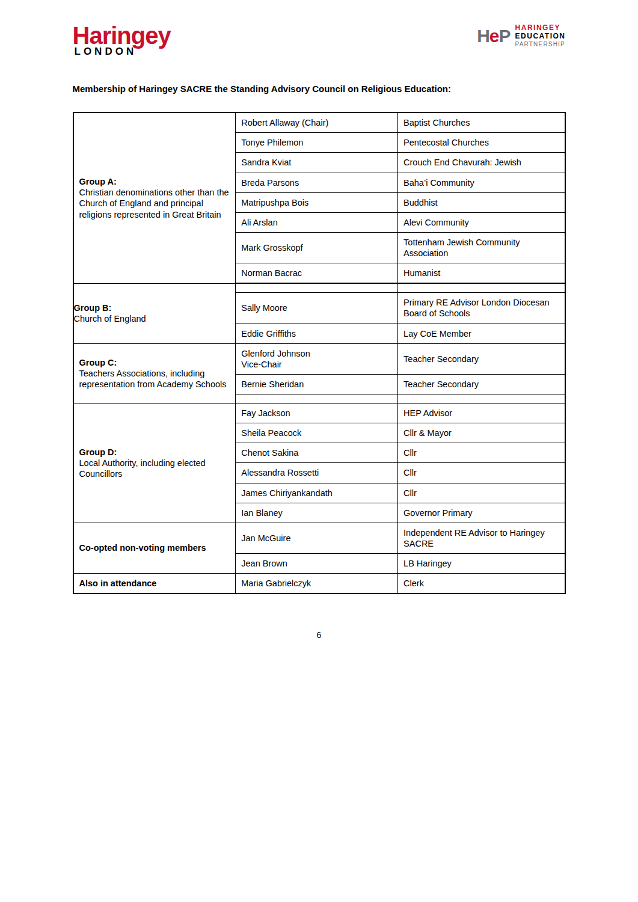Haringey
LONDON
He P
HARINGEY
EDUCATION
PARTNERSHIP
Membership of Haringey SACRE the Standing Advisory Council on Religious Education:
| Group A: Christian denominations other than the Church of England and principal religions represented in Great Britain | Robert Allaway (Chair) | Baptist Churches |
| Tonye Philemon | Pentecostal Churches |
| Sandra Kviat | Crouch End Chavurah: Jewish |
| Breda Parsons | Baha’i Community |
| Matripushpa Bois | Buddhist |
| Ali Arslan | Alevi Community |
| Mark Grosskopf | Tottenham Jewish Community Association |
| Norman Bacrac | Humanist |
| Group B: Church of England | | |
| Sally Moore | Primary RE Advisor London Diocesan Board of Schools |
| Eddie Griffiths | Lay CoE Member |
| Group C: Teachers Associations, including representation from Academy Schools | Glenford Johnson Vice-Chair | Teacher Secondary |
| Bernie Sheridan | Teacher Secondary |
| Group D: Local Authority, including elected Councillors | Fay Jackson | HEP Advisor |
| Sheila Peacock | Cllr & Mayor |
| Chenot Sakina | Cllr |
| Alessandra Rossetti | Cllr |
| James Chiriyankandath | Cllr |
| Ian Blaney | Governor Primary |
| Co-opted non-voting members | Jan McGuire | Independent RE Advisor to Haringey SACRE |
| Jean Brown | LB Haringey |
| Also in attendance | Maria Gabrielczyk | Clerk |
6